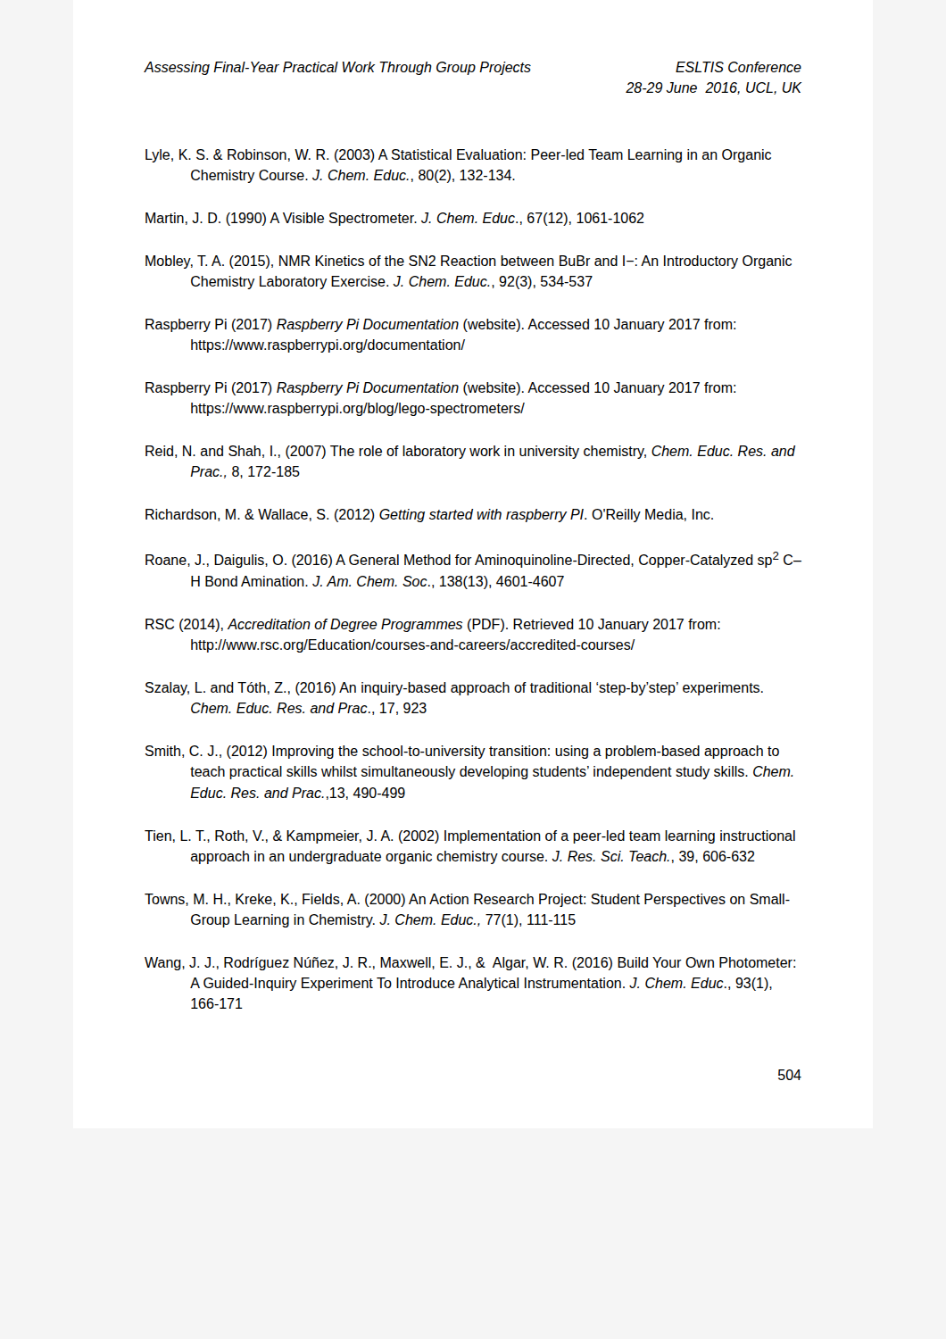Assessing Final-Year Practical Work Through Group Projects
ESLTIS Conference
28-29 June 2016, UCL, UK
Lyle, K. S. & Robinson, W. R. (2003) A Statistical Evaluation: Peer-led Team Learning in an Organic Chemistry Course. J. Chem. Educ., 80(2), 132-134.
Martin, J. D. (1990) A Visible Spectrometer. J. Chem. Educ., 67(12), 1061-1062
Mobley, T. A. (2015), NMR Kinetics of the SN2 Reaction between BuBr and I−: An Introductory Organic Chemistry Laboratory Exercise. J. Chem. Educ., 92(3), 534-537
Raspberry Pi (2017) Raspberry Pi Documentation (website). Accessed 10 January 2017 from: https://www.raspberrypi.org/documentation/
Raspberry Pi (2017) Raspberry Pi Documentation (website). Accessed 10 January 2017 from: https://www.raspberrypi.org/blog/lego-spectrometers/
Reid, N. and Shah, I., (2007) The role of laboratory work in university chemistry, Chem. Educ. Res. and Prac., 8, 172-185
Richardson, M. & Wallace, S. (2012) Getting started with raspberry PI. O'Reilly Media, Inc.
Roane, J., Daigulis, O. (2016) A General Method for Aminoquinoline-Directed, Copper-Catalyzed sp2 C–H Bond Amination. J. Am. Chem. Soc., 138(13), 4601-4607
RSC (2014), Accreditation of Degree Programmes (PDF). Retrieved 10 January 2017 from: http://www.rsc.org/Education/courses-and-careers/accredited-courses/
Szalay, L. and Tóth, Z., (2016) An inquiry-based approach of traditional ‘step-by’step’ experiments. Chem. Educ. Res. and Prac., 17, 923
Smith, C. J., (2012) Improving the school-to-university transition: using a problem-based approach to teach practical skills whilst simultaneously developing students’ independent study skills. Chem. Educ. Res. and Prac.,13, 490-499
Tien, L. T., Roth, V., & Kampmeier, J. A. (2002) Implementation of a peer-led team learning instructional approach in an undergraduate organic chemistry course. J. Res. Sci. Teach., 39, 606-632
Towns, M. H., Kreke, K., Fields, A. (2000) An Action Research Project: Student Perspectives on Small-Group Learning in Chemistry. J. Chem. Educ., 77(1), 111-115
Wang, J. J., Rodríguez Núñez, J. R., Maxwell, E. J., & Algar, W. R. (2016) Build Your Own Photometer: A Guided-Inquiry Experiment To Introduce Analytical Instrumentation. J. Chem. Educ., 93(1), 166-171
504